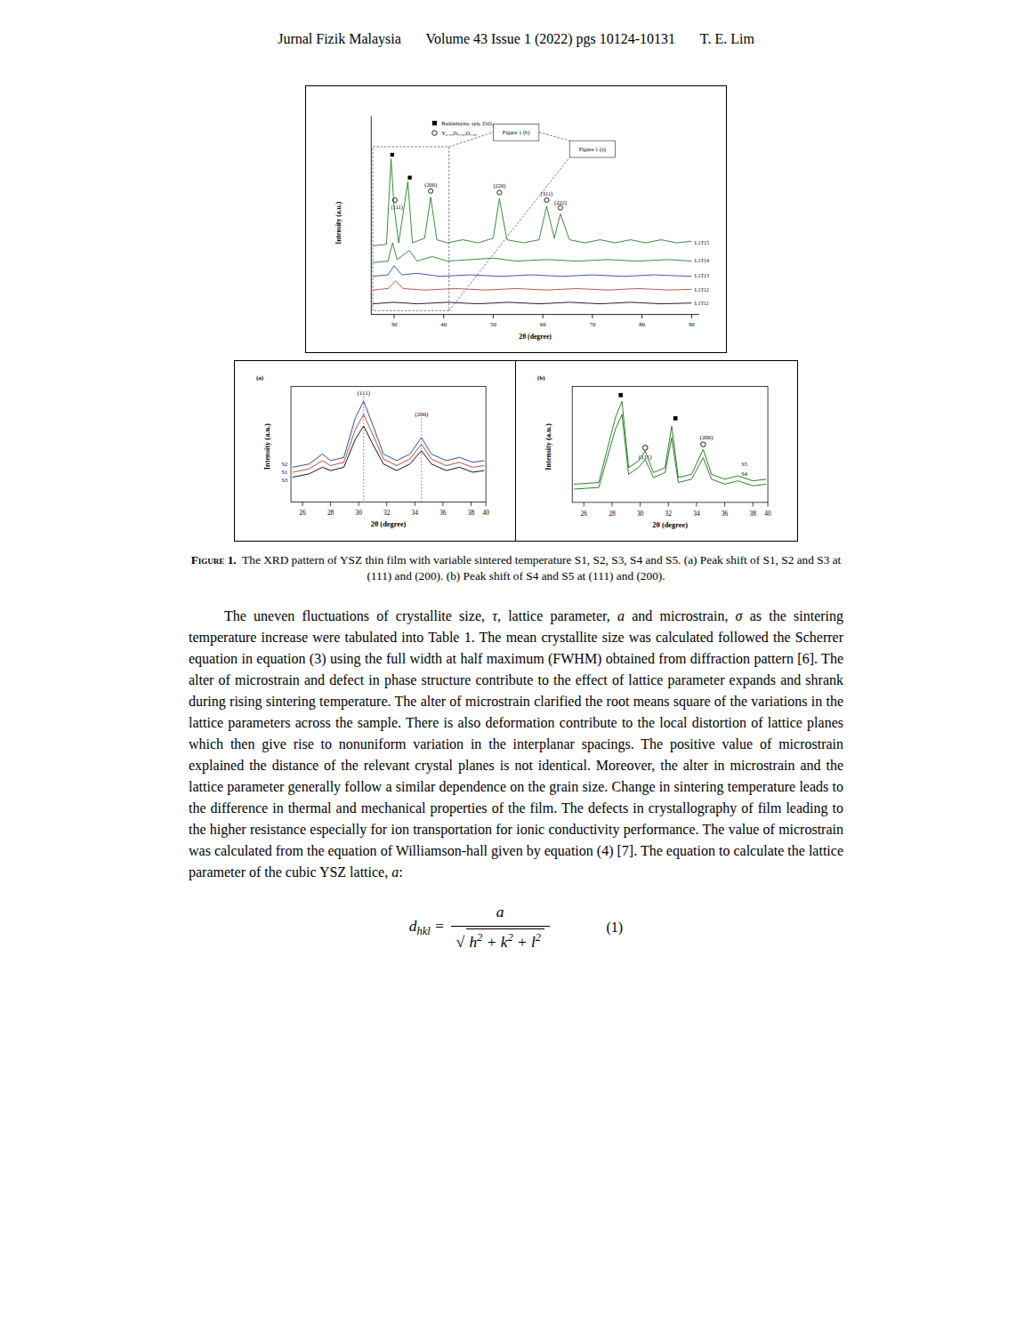Jurnal Fizik Malaysia Volume 43 Issue 1 (2022) pgs 10124-10131 T. E. Lim
Intensity (a.u.) 2θ (degree) 30 40 50 60 70 80 90 Baddeleyite, syn, ZrO₂ Y₀.₁₅Zr₀.₈₅O₁.₉₃ Figure 1 (b) Figure 1 (a) (111) (200) (220) (311) (222) L1T15 L1T14 L1T13 L1T12 L1T11
(a) Intensity (a.u.) 2θ (degree) 26 28 30 32 34 36 38 40 (111) (200) S2 S1 S3
(b) Intensity (a.u.) 2θ (degree) 26 28 30 32 34 36 38 40 (111) (200) S5 S4
Figure 1. The XRD pattern of YSZ thin film with variable sintered temperature S1, S2, S3, S4 and S5. (a) Peak shift of S1, S2 and S3 at (111) and (200). (b) Peak shift of S4 and S5 at (111) and (200).
The uneven fluctuations of crystallite size, τ, lattice parameter, a and microstrain, σ as the sintering temperature increase were tabulated into Table 1. The mean crystallite size was calculated followed the Scherrer equation in equation (3) using the full width at half maximum (FWHM) obtained from diffraction pattern [6]. The alter of microstrain and defect in phase structure contribute to the effect of lattice parameter expands and shrank during rising sintering temperature. The alter of microstrain clarified the root means square of the variations in the lattice parameters across the sample. There is also deformation contribute to the local distortion of lattice planes which then give rise to nonuniform variation in the interplanar spacings. The positive value of microstrain explained the distance of the relevant crystal planes is not identical. Moreover, the alter in microstrain and the lattice parameter generally follow a similar dependence on the grain size. Change in sintering temperature leads to the difference in thermal and mechanical properties of the film. The defects in crystallography of film leading to the higher resistance especially for ion transportation for ionic conductivity performance. The value of microstrain was calculated from the equation of Williamson-hall given by equation (4) [7]. The equation to calculate the lattice parameter of the cubic YSZ lattice, a:
dhkl = a √h2 + k2 + l2 (1)